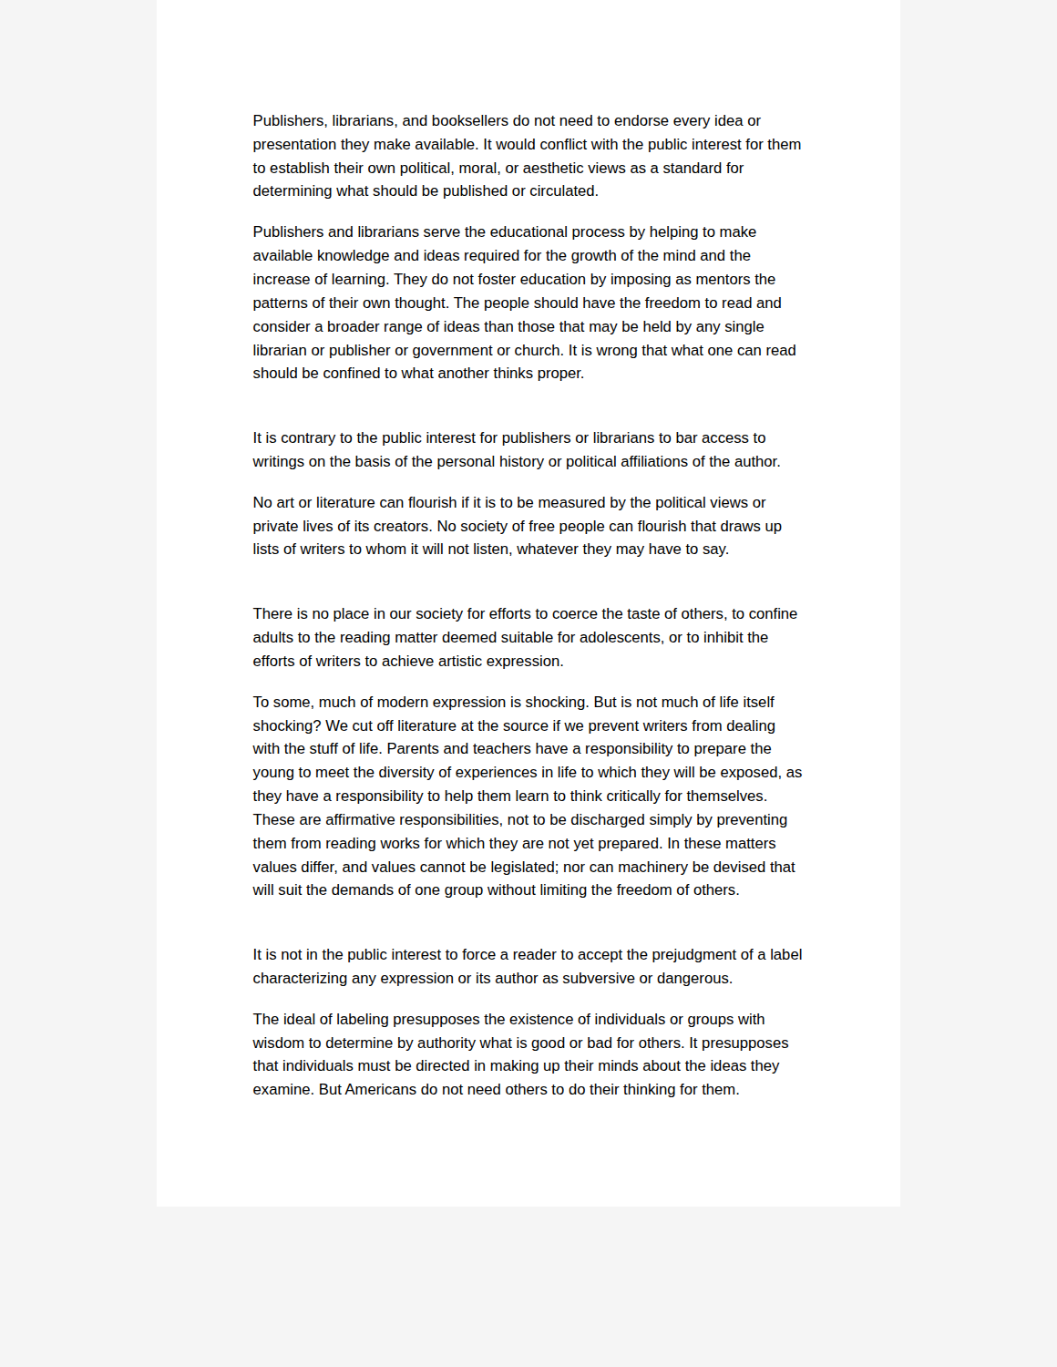Publishers, librarians, and booksellers do not need to endorse every idea or presentation they make available. It would conflict with the public interest for them to establish their own political, moral, or aesthetic views as a standard for determining what should be published or circulated.
Publishers and librarians serve the educational process by helping to make available knowledge and ideas required for the growth of the mind and the increase of learning. They do not foster education by imposing as mentors the patterns of their own thought. The people should have the freedom to read and consider a broader range of ideas than those that may be held by any single librarian or publisher or government or church. It is wrong that what one can read should be confined to what another thinks proper.
It is contrary to the public interest for publishers or librarians to bar access to writings on the basis of the personal history or political affiliations of the author.
No art or literature can flourish if it is to be measured by the political views or private lives of its creators. No society of free people can flourish that draws up lists of writers to whom it will not listen, whatever they may have to say.
There is no place in our society for efforts to coerce the taste of others, to confine adults to the reading matter deemed suitable for adolescents, or to inhibit the efforts of writers to achieve artistic expression.
To some, much of modern expression is shocking. But is not much of life itself shocking? We cut off literature at the source if we prevent writers from dealing with the stuff of life. Parents and teachers have a responsibility to prepare the young to meet the diversity of experiences in life to which they will be exposed, as they have a responsibility to help them learn to think critically for themselves. These are affirmative responsibilities, not to be discharged simply by preventing them from reading works for which they are not yet prepared. In these matters values differ, and values cannot be legislated; nor can machinery be devised that will suit the demands of one group without limiting the freedom of others.
It is not in the public interest to force a reader to accept the prejudgment of a label characterizing any expression or its author as subversive or dangerous.
The ideal of labeling presupposes the existence of individuals or groups with wisdom to determine by authority what is good or bad for others. It presupposes that individuals must be directed in making up their minds about the ideas they examine. But Americans do not need others to do their thinking for them.